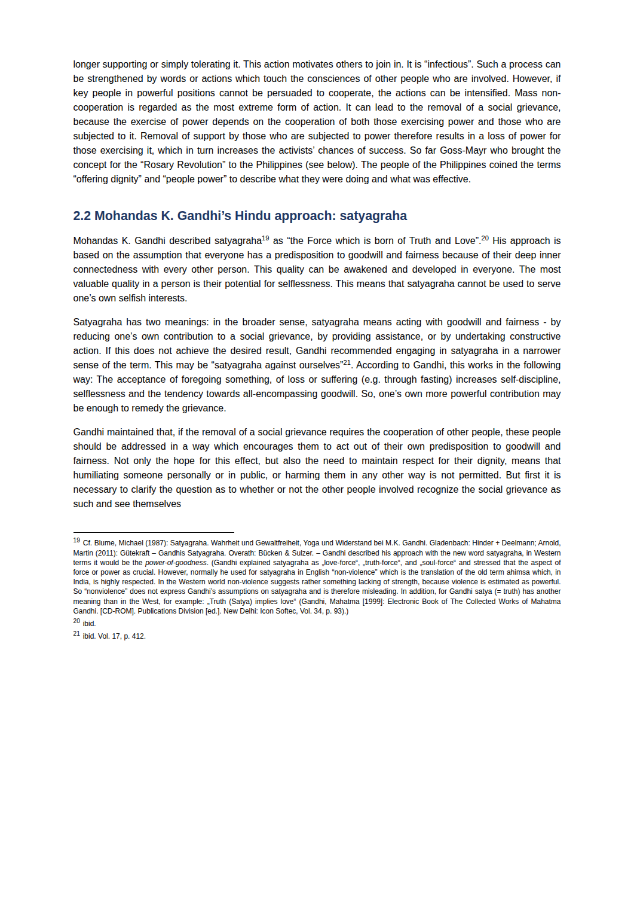longer supporting or simply tolerating it. This action motivates others to join in. It is “infectious”. Such a process can be strengthened by words or actions which touch the consciences of other people who are involved. However, if key people in powerful positions cannot be persuaded to cooperate, the actions can be intensified. Mass non-cooperation is regarded as the most extreme form of action. It can lead to the removal of a social grievance, because the exercise of power depends on the cooperation of both those exercising power and those who are subjected to it. Removal of support by those who are subjected to power therefore results in a loss of power for those exercising it, which in turn increases the activists’ chances of success. So far Goss-Mayr who brought the concept for the “Rosary Revolution” to the Philippines (see below). The people of the Philippines coined the terms “offering dignity” and “people power” to describe what they were doing and what was effective.
2.2 Mohandas K. Gandhi’s Hindu approach: satyagraha
Mohandas K. Gandhi described satyagraha19 as “the Force which is born of Truth and Love”.20 His approach is based on the assumption that everyone has a predisposition to goodwill and fairness because of their deep inner connectedness with every other person. This quality can be awakened and developed in everyone. The most valuable quality in a person is their potential for selflessness. This means that satyagraha cannot be used to serve one’s own selfish interests.
Satyagraha has two meanings: in the broader sense, satyagraha means acting with goodwill and fairness - by reducing one’s own contribution to a social grievance, by providing assistance, or by undertaking constructive action. If this does not achieve the desired result, Gandhi recommended engaging in satyagraha in a narrower sense of the term. This may be “satyagraha against ourselves”21. According to Gandhi, this works in the following way: The acceptance of foregoing something, of loss or suffering (e.g. through fasting) increases self-discipline, selflessness and the tendency towards all-encompassing goodwill. So, one’s own more powerful contribution may be enough to remedy the grievance.
Gandhi maintained that, if the removal of a social grievance requires the cooperation of other people, these people should be addressed in a way which encourages them to act out of their own predisposition to goodwill and fairness. Not only the hope for this effect, but also the need to maintain respect for their dignity, means that humiliating someone personally or in public, or harming them in any other way is not permitted. But first it is necessary to clarify the question as to whether or not the other people involved recognize the social grievance as such and see themselves
19 Cf. Blume, Michael (1987): Satyagraha. Wahrheit und Gewaltfreiheit, Yoga und Widerstand bei M.K. Gandhi. Gladenbach: Hinder + Deelmann; Arnold, Martin (2011): Gütekraft – Gandhis Satyagraha. Overath: Bücken & Sulzer. – Gandhi described his approach with the new word satyagraha, in Western terms it would be the power-of-goodness. (Gandhi explained satyagraha as „love-force“, „truth-force“, and „soul-force“ and stressed that the aspect of force or power as crucial. However, normally he used for satyagraha in English “non-violence” which is the translation of the old term ahimsa which, in India, is highly respected. In the Western world non-violence suggests rather something lacking of strength, because violence is estimated as powerful. So “nonviolence” does not express Gandhi’s assumptions on satyagraha and is therefore misleading. In addition, for Gandhi satya (= truth) has another meaning than in the West, for example: „Truth (Satya) implies love“ (Gandhi, Mahatma [1999]: Electronic Book of The Collected Works of Mahatma Gandhi. [CD-ROM]. Publications Division [ed.]. New Delhi: Icon Softec, Vol. 34, p. 93).)
20 ibid.
21 ibid. Vol. 17, p. 412.